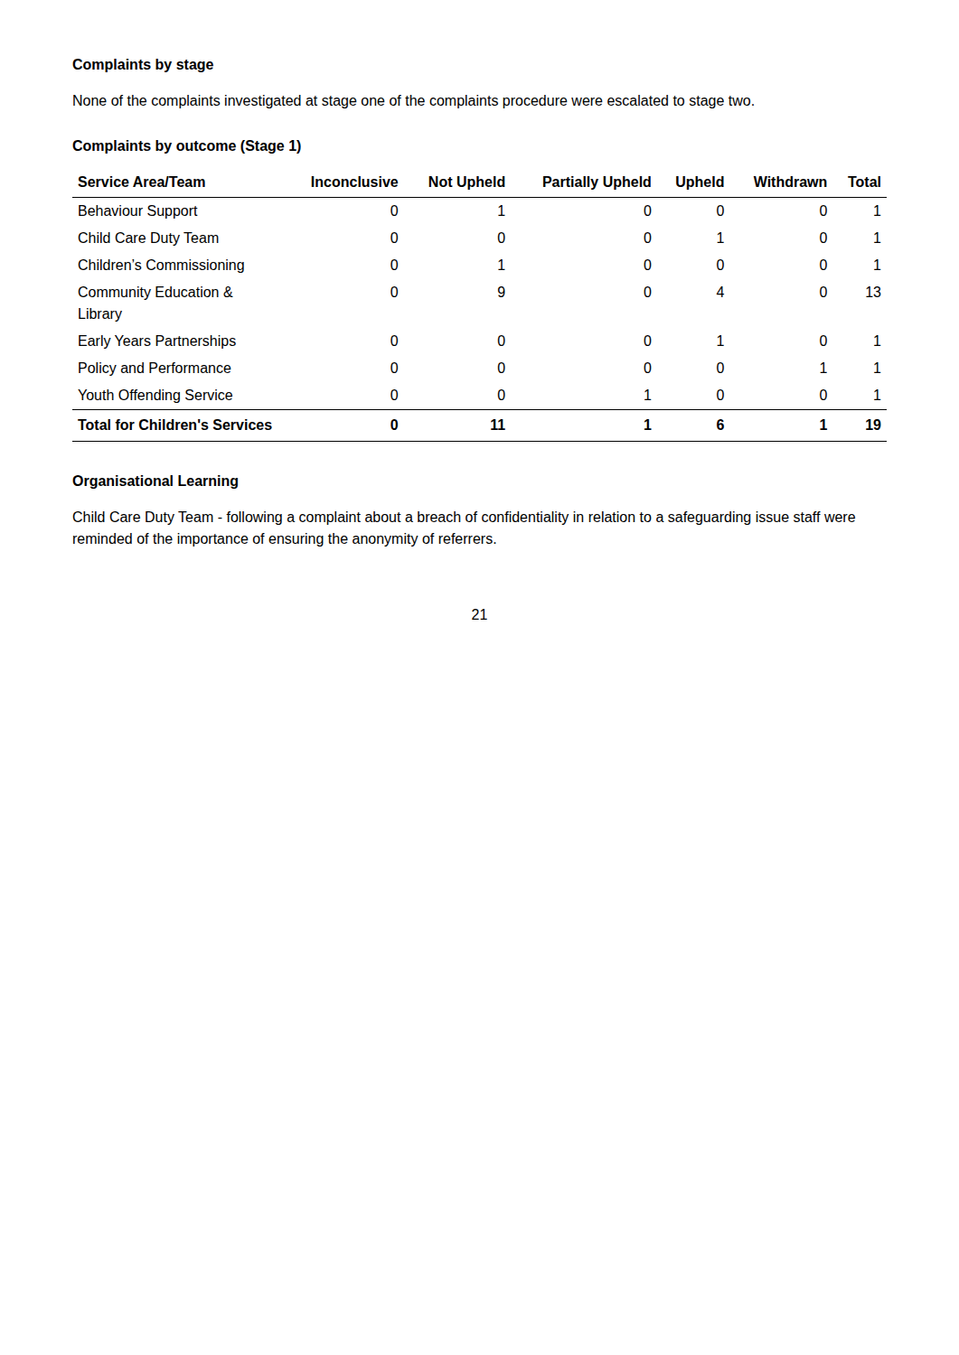Complaints by stage
None of the complaints investigated at stage one of the complaints procedure were escalated to stage two.
Complaints by outcome (Stage 1)
| Service Area/Team | Inconclusive | Not Upheld | Partially Upheld | Upheld | Withdrawn | Total |
| --- | --- | --- | --- | --- | --- | --- |
| Behaviour Support | 0 | 1 | 0 | 0 | 0 | 1 |
| Child Care Duty Team | 0 | 0 | 0 | 1 | 0 | 1 |
| Children’s Commissioning | 0 | 1 | 0 | 0 | 0 | 1 |
| Community Education & Library | 0 | 9 | 0 | 4 | 0 | 13 |
| Early Years Partnerships | 0 | 0 | 0 | 1 | 0 | 1 |
| Policy and Performance | 0 | 0 | 0 | 0 | 1 | 1 |
| Youth Offending Service | 0 | 0 | 1 | 0 | 0 | 1 |
| Total for Children's Services | 0 | 11 | 1 | 6 | 1 | 19 |
Organisational Learning
Child Care Duty Team - following a complaint about a breach of confidentiality in relation to a safeguarding issue staff were reminded of the importance of ensuring the anonymity of referrers.
21